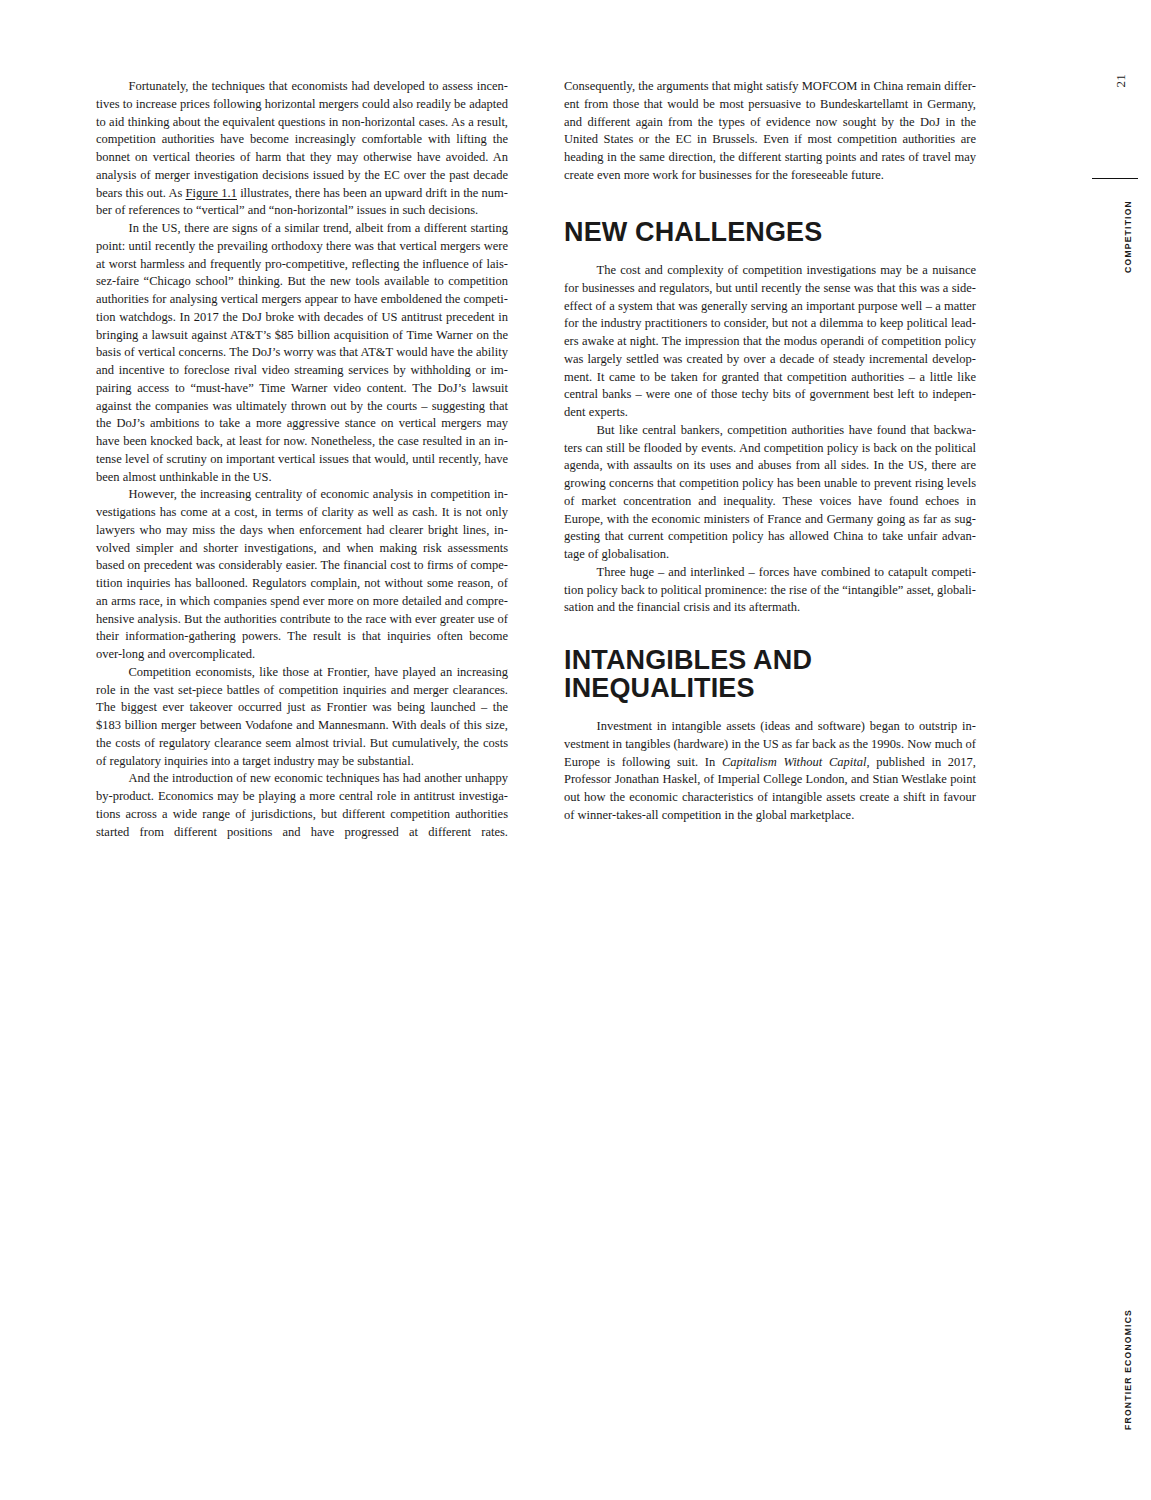21
Competition
Frontier Economics
Fortunately, the techniques that economists had developed to assess incentives to increase prices following horizontal mergers could also readily be adapted to aid thinking about the equivalent questions in non-horizontal cases. As a result, competition authorities have become increasingly comfortable with lifting the bonnet on vertical theories of harm that they may otherwise have avoided. An analysis of merger investigation decisions issued by the EC over the past decade bears this out. As Figure 1.1 illustrates, there has been an upward drift in the number of references to “vertical” and “non-horizontal” issues in such decisions.
In the US, there are signs of a similar trend, albeit from a different starting point: until recently the prevailing orthodoxy there was that vertical mergers were at worst harmless and frequently pro-competitive, reflecting the influence of laissez-faire “Chicago school” thinking. But the new tools available to competition authorities for analysing vertical mergers appear to have emboldened the competition watchdogs. In 2017 the DoJ broke with decades of US antitrust precedent in bringing a lawsuit against AT&T’s $85 billion acquisition of Time Warner on the basis of vertical concerns. The DoJ’s worry was that AT&T would have the ability and incentive to foreclose rival video streaming services by withholding or impairing access to “must-have” Time Warner video content. The DoJ’s lawsuit against the companies was ultimately thrown out by the courts – suggesting that the DoJ’s ambitions to take a more aggressive stance on vertical mergers may have been knocked back, at least for now. Nonetheless, the case resulted in an intense level of scrutiny on important vertical issues that would, until recently, have been almost unthinkable in the US.
However, the increasing centrality of economic analysis in competition investigations has come at a cost, in terms of clarity as well as cash. It is not only lawyers who may miss the days when enforcement had clearer bright lines, involved simpler and shorter investigations, and when making risk assessments based on precedent was considerably easier. The financial cost to firms of competition inquiries has ballooned. Regulators complain, not without some reason, of an arms race, in which companies spend ever more on more detailed and comprehensive analysis. But the authorities contribute to the race with ever greater use of their information-gathering powers. The result is that inquiries often become over-long and overcomplicated.
Competition economists, like those at Frontier, have played an increasing role in the vast set-piece battles of competition inquiries and merger clearances. The biggest ever takeover occurred just as Frontier was being launched – the $183 billion merger between Vodafone and Mannesmann. With deals of this size, the costs of regulatory clearance seem almost trivial. But cumulatively, the costs of regulatory inquiries into a target industry may be substantial.
And the introduction of new economic techniques has had another unhappy by-product. Economics may be playing a more central role in antitrust investigations across a wide range of jurisdictions, but different competition authorities started from different positions and have progressed at different rates. Consequently, the arguments that might satisfy MOFCOM in China remain different from those that would be most persuasive to Bundeskartellamt in Germany, and different again from the types of evidence now sought by the DoJ in the United States or the EC in Brussels. Even if most competition authorities are heading in the same direction, the different starting points and rates of travel may create even more work for businesses for the foreseeable future.
New challenges
The cost and complexity of competition investigations may be a nuisance for businesses and regulators, but until recently the sense was that this was a side-effect of a system that was generally serving an important purpose well – a matter for the industry practitioners to consider, but not a dilemma to keep political leaders awake at night. The impression that the modus operandi of competition policy was largely settled was created by over a decade of steady incremental development. It came to be taken for granted that competition authorities – a little like central banks – were one of those techy bits of government best left to independent experts.
But like central bankers, competition authorities have found that backwaters can still be flooded by events. And competition policy is back on the political agenda, with assaults on its uses and abuses from all sides. In the US, there are growing concerns that competition policy has been unable to prevent rising levels of market concentration and inequality. These voices have found echoes in Europe, with the economic ministers of France and Germany going as far as suggesting that current competition policy has allowed China to take unfair advantage of globalisation.
Three huge – and interlinked – forces have combined to catapult competition policy back to political prominence: the rise of the “intangible” asset, globalisation and the financial crisis and its aftermath.
Intangibles and inequalities
Investment in intangible assets (ideas and software) began to outstrip investment in tangibles (hardware) in the US as far back as the 1990s. Now much of Europe is following suit. In Capitalism Without Capital, published in 2017, Professor Jonathan Haskel, of Imperial College London, and Stian Westlake point out how the economic characteristics of intangible assets create a shift in favour of winner-takes-all competition in the global marketplace.